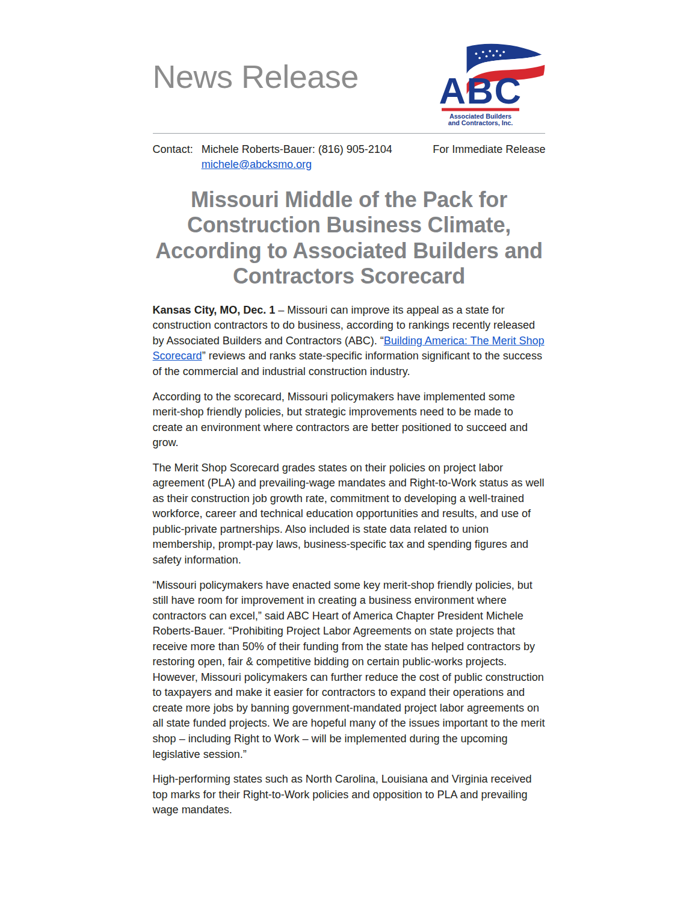News Release
ABC Associated Builders and Contractors, Inc. ABC Associated Builders and Contractors, Inc.
Contact:
Michele Roberts-Bauer: (816) 905-2104
michele@abcksmo.org
For Immediate Release
Missouri Middle of the Pack for Construction Business Climate, According to Associated Builders and Contractors Scorecard
Kansas City, MO, Dec. 1 – Missouri can improve its appeal as a state for construction contractors to do business, according to rankings recently released by Associated Builders and Contractors (ABC). “Building America: The Merit Shop Scorecard” reviews and ranks state-specific information significant to the success of the commercial and industrial construction industry.
According to the scorecard, Missouri policymakers have implemented some merit-shop friendly policies, but strategic improvements need to be made to create an environment where contractors are better positioned to succeed and grow.
The Merit Shop Scorecard grades states on their policies on project labor agreement (PLA) and prevailing-wage mandates and Right-to-Work status as well as their construction job growth rate, commitment to developing a well-trained workforce, career and technical education opportunities and results, and use of public-private partnerships. Also included is state data related to union membership, prompt-pay laws, business-specific tax and spending figures and safety information.
“Missouri policymakers have enacted some key merit-shop friendly policies, but still have room for improvement in creating a business environment where contractors can excel,” said ABC Heart of America Chapter President Michele Roberts-Bauer. “Prohibiting Project Labor Agreements on state projects that receive more than 50% of their funding from the state has helped contractors by restoring open, fair & competitive bidding on certain public-works projects. However, Missouri policymakers can further reduce the cost of public construction to taxpayers and make it easier for contractors to expand their operations and create more jobs by banning government-mandated project labor agreements on all state funded projects. We are hopeful many of the issues important to the merit shop – including Right to Work – will be implemented during the upcoming legislative session.”
High-performing states such as North Carolina, Louisiana and Virginia received top marks for their Right-to-Work policies and opposition to PLA and prevailing wage mandates.